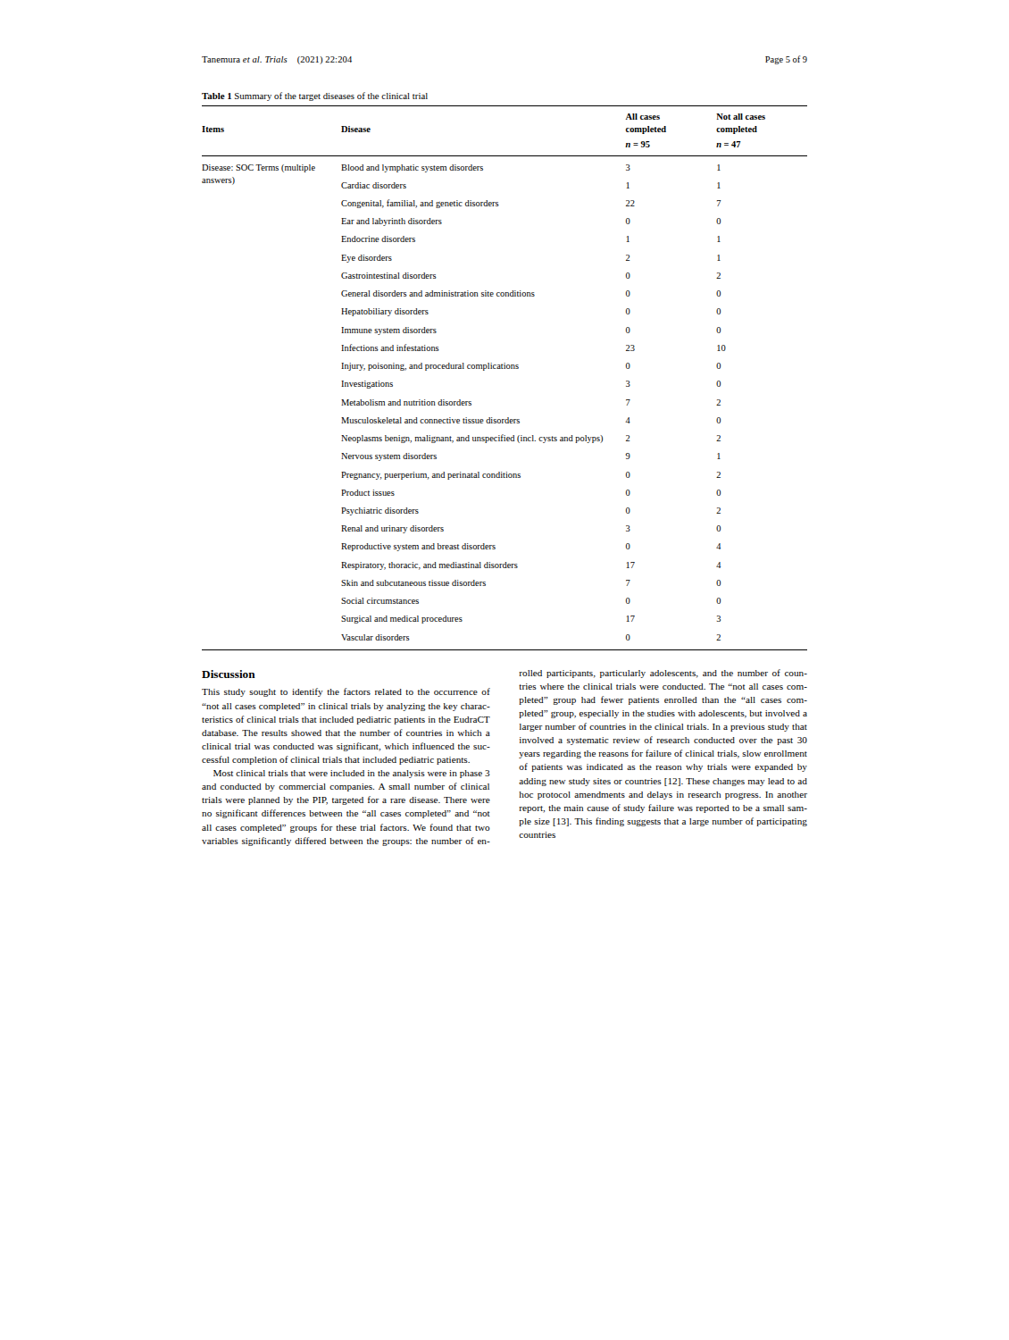Tanemura et al. Trials (2021) 22:204
Page 5 of 9
Table 1 Summary of the target diseases of the clinical trial
| Items | Disease | All cases completed | Not all cases completed |
| --- | --- | --- | --- |
| | | n = 95 | n = 47 |
| Disease: SOC Terms (multiple answers) | Blood and lymphatic system disorders | 3 | 1 |
| Cardiac disorders | 1 | 1 |
| Congenital, familial, and genetic disorders | 22 | 7 |
| Ear and labyrinth disorders | 0 | 0 |
| Endocrine disorders | 1 | 1 |
| Eye disorders | 2 | 1 |
| Gastrointestinal disorders | 0 | 2 |
| General disorders and administration site conditions | 0 | 0 |
| Hepatobiliary disorders | 0 | 0 |
| Immune system disorders | 0 | 0 |
| Infections and infestations | 23 | 10 |
| Injury, poisoning, and procedural complications | 0 | 0 |
| Investigations | 3 | 0 |
| Metabolism and nutrition disorders | 7 | 2 |
| Musculoskeletal and connective tissue disorders | 4 | 0 |
| Neoplasms benign, malignant, and unspecified (incl. cysts and polyps) | 2 | 2 |
| Nervous system disorders | 9 | 1 |
| Pregnancy, puerperium, and perinatal conditions | 0 | 2 |
| Product issues | 0 | 0 |
| Psychiatric disorders | 0 | 2 |
| Renal and urinary disorders | 3 | 0 |
| Reproductive system and breast disorders | 0 | 4 |
| Respiratory, thoracic, and mediastinal disorders | 17 | 4 |
| Skin and subcutaneous tissue disorders | 7 | 0 |
| Social circumstances | 0 | 0 |
| Surgical and medical procedures | 17 | 3 |
| | Vascular disorders | 0 | 2 |
Discussion
This study sought to identify the factors related to the occurrence of “not all cases completed” in clinical trials by analyzing the key characteristics of clinical trials that included pediatric patients in the EudraCT database. The results showed that the number of countries in which a clinical trial was conducted was significant, which influenced the successful completion of clinical trials that included pediatric patients.
Most clinical trials that were included in the analysis were in phase 3 and conducted by commercial companies. A small number of clinical trials were planned by the PIP, targeted for a rare disease. There were no significant differences between the “all cases completed” and “not all cases completed” groups for these trial factors. We found that two variables significantly differed between the groups: the number of enrolled participants, particularly adolescents, and the number of countries where the clinical trials were conducted. The “not all cases completed” group had fewer patients enrolled than the “all cases completed” group, especially in the studies with adolescents, but involved a larger number of countries in the clinical trials. In a previous study that involved a systematic review of research conducted over the past 30 years regarding the reasons for failure of clinical trials, slow enrollment of patients was indicated as the reason why trials were expanded by adding new study sites or countries [12]. These changes may lead to ad hoc protocol amendments and delays in research progress. In another report, the main cause of study failure was reported to be a small sample size [13]. This finding suggests that a large number of participating countries